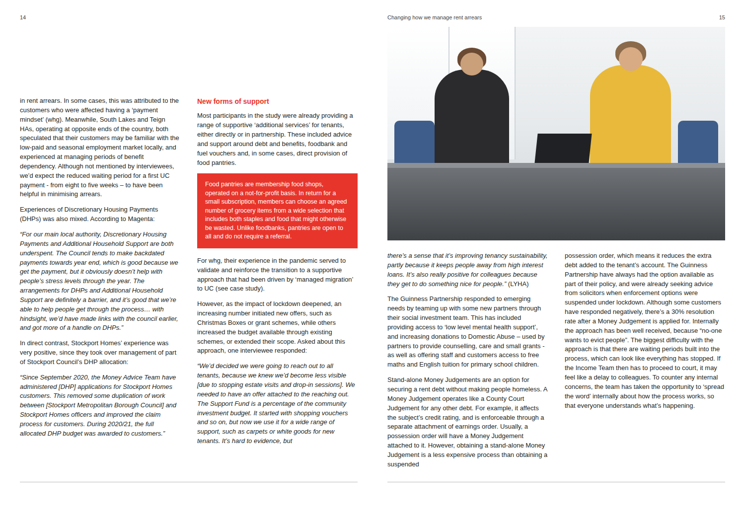14
in rent arrears. In some cases, this was attributed to the customers who were affected having a ‘payment mindset’ (whg). Meanwhile, South Lakes and Teign HAs, operating at opposite ends of the country, both speculated that their customers may be familiar with the low-paid and seasonal employment market locally, and experienced at managing periods of benefit dependency. Although not mentioned by interviewees, we’d expect the reduced waiting period for a first UC payment - from eight to five weeks – to have been helpful in minimising arrears.
Experiences of Discretionary Housing Payments (DHPs) was also mixed. According to Magenta:
“For our main local authority, Discretionary Housing Payments and Additional Household Support are both underspent. The Council tends to make backdated payments towards year end, which is good because we get the payment, but it obviously doesn’t help with people’s stress levels through the year. The arrangements for DHPs and Additional Household Support are definitely a barrier, and it’s good that we’re able to help people get through the process… with hindsight, we’d have made links with the council earlier, and got more of a handle on DHPs.”
In direct contrast, Stockport Homes’ experience was very positive, since they took over management of part of Stockport Council’s DHP allocation:
“Since September 2020, the Money Advice Team have administered [DHP] applications for Stockport Homes customers. This removed some duplication of work between [Stockport Metropolitan Borough Council] and Stockport Homes officers and improved the claim process for customers. During 2020/21, the full allocated DHP budget was awarded to customers.”
New forms of support
Most participants in the study were already providing a range of supportive ‘additional services’ for tenants, either directly or in partnership. These included advice and support around debt and benefits, foodbank and fuel vouchers and, in some cases, direct provision of food pantries.
Food pantries are membership food shops, operated on a not-for-profit basis. In return for a small subscription, members can choose an agreed number of grocery items from a wide selection that includes both staples and food that might otherwise be wasted. Unlike foodbanks, pantries are open to all and do not require a referral.
For whg, their experience in the pandemic served to validate and reinforce the transition to a supportive approach that had been driven by ‘managed migration’ to UC (see case study).
However, as the impact of lockdown deepened, an increasing number initiated new offers, such as Christmas Boxes or grant schemes, while others increased the budget available through existing schemes, or extended their scope. Asked about this approach, one interviewee responded:
“We’d decided we were going to reach out to all tenants, because we knew we’d become less visible [due to stopping estate visits and drop-in sessions]. We needed to have an offer attached to the reaching out. The Support Fund is a percentage of the community investment budget. It started with shopping vouchers and so on, but now we use it for a wide range of support, such as carpets or white goods for new tenants. It’s hard to evidence, but
Changing how we manage rent arrears 15
there’s a sense that it’s improving tenancy sustainability, partly because it keeps people away from high interest loans. It’s also really positive for colleagues because they get to do something nice for people.” (LYHA)
The Guinness Partnership responded to emerging needs by teaming up with some new partners through their social investment team. This has included providing access to ‘low level mental health support’, and increasing donations to Domestic Abuse – used by partners to provide counselling, care and small grants - as well as offering staff and customers access to free maths and English tuition for primary school children.
Stand-alone Money Judgements are an option for securing a rent debt without making people homeless. A Money Judgement operates like a County Court Judgement for any other debt. For example, it affects the subject’s credit rating, and is enforceable through a separate attachment of earnings order. Usually, a possession order will have a Money Judgement attached to it. However, obtaining a stand-alone Money Judgement is a less expensive process than obtaining a suspended
possession order, which means it reduces the extra debt added to the tenant’s account. The Guinness Partnership have always had the option available as part of their policy, and were already seeking advice from solicitors when enforcement options were suspended under lockdown. Although some customers have responded negatively, there’s a 30% resolution rate after a Money Judgement is applied for. Internally the approach has been well received, because “no-one wants to evict people”. The biggest difficulty with the approach is that there are waiting periods built into the process, which can look like everything has stopped. If the Income Team then has to proceed to court, it may feel like a delay to colleagues. To counter any internal concerns, the team has taken the opportunity to ‘spread the word’ internally about how the process works, so that everyone understands what’s happening.